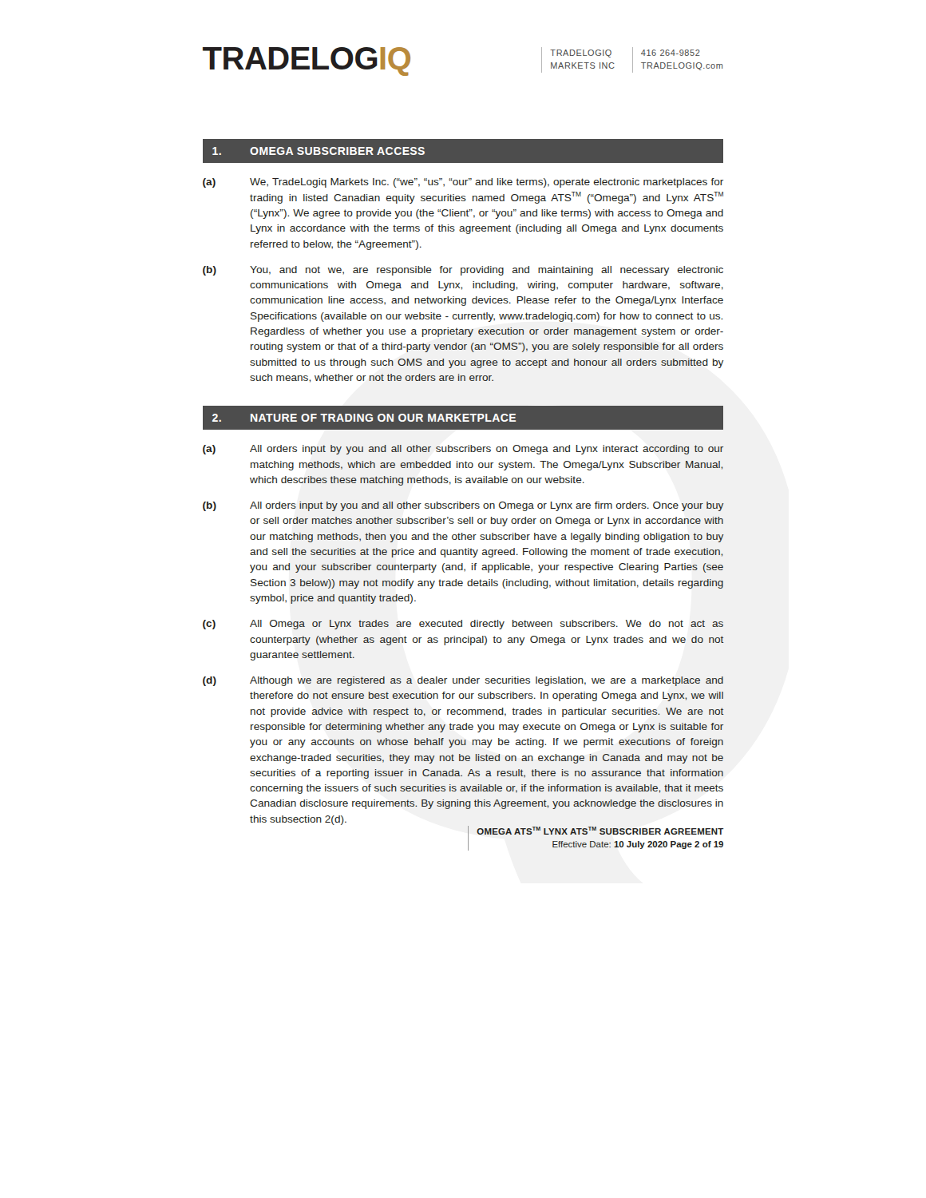Q
TRADELOGIQ
TRADELOGIQ
MARKETS INC
416 264-9852
TRADELOGIQ.com
1. OMEGA SUBSCRIBER ACCESS
(a)
We, TradeLogiq Markets Inc. (“we”, “us”, “our” and like terms), operate electronic marketplaces for trading in listed Canadian equity securities named Omega ATSTM (“Omega”) and Lynx ATSTM (“Lynx”). We agree to provide you (the “Client”, or “you” and like terms) with access to Omega and Lynx in accordance with the terms of this agreement (including all Omega and Lynx documents referred to below, the “Agreement”).
(b)
You, and not we, are responsible for providing and maintaining all necessary electronic communications with Omega and Lynx, including, wiring, computer hardware, software, communication line access, and networking devices. Please refer to the Omega/Lynx Interface Specifications (available on our website - currently, www.tradelogiq.com) for how to connect to us. Regardless of whether you use a proprietary execution or order management system or order-routing system or that of a third-party vendor (an “OMS”), you are solely responsible for all orders submitted to us through such OMS and you agree to accept and honour all orders submitted by such means, whether or not the orders are in error.
2. NATURE OF TRADING ON OUR MARKETPLACE
(a)
All orders input by you and all other subscribers on Omega and Lynx interact according to our matching methods, which are embedded into our system. The Omega/Lynx Subscriber Manual, which describes these matching methods, is available on our website.
(b)
All orders input by you and all other subscribers on Omega or Lynx are firm orders. Once your buy or sell order matches another subscriber’s sell or buy order on Omega or Lynx in accordance with our matching methods, then you and the other subscriber have a legally binding obligation to buy and sell the securities at the price and quantity agreed. Following the moment of trade execution, you and your subscriber counterparty (and, if applicable, your respective Clearing Parties (see Section 3 below)) may not modify any trade details (including, without limitation, details regarding symbol, price and quantity traded).
(c)
All Omega or Lynx trades are executed directly between subscribers. We do not act as counterparty (whether as agent or as principal) to any Omega or Lynx trades and we do not guarantee settlement.
(d)
Although we are registered as a dealer under securities legislation, we are a marketplace and therefore do not ensure best execution for our subscribers. In operating Omega and Lynx, we will not provide advice with respect to, or recommend, trades in particular securities. We are not responsible for determining whether any trade you may execute on Omega or Lynx is suitable for you or any accounts on whose behalf you may be acting. If we permit executions of foreign exchange-traded securities, they may not be listed on an exchange in Canada and may not be securities of a reporting issuer in Canada. As a result, there is no assurance that information concerning the issuers of such securities is available or, if the information is available, that it meets Canadian disclosure requirements. By signing this Agreement, you acknowledge the disclosures in this subsection 2(d).
OMEGA ATSTM LYNX ATSTM SUBSCRIBER AGREEMENT
Effective Date: 10 July 2020 Page 2 of 19